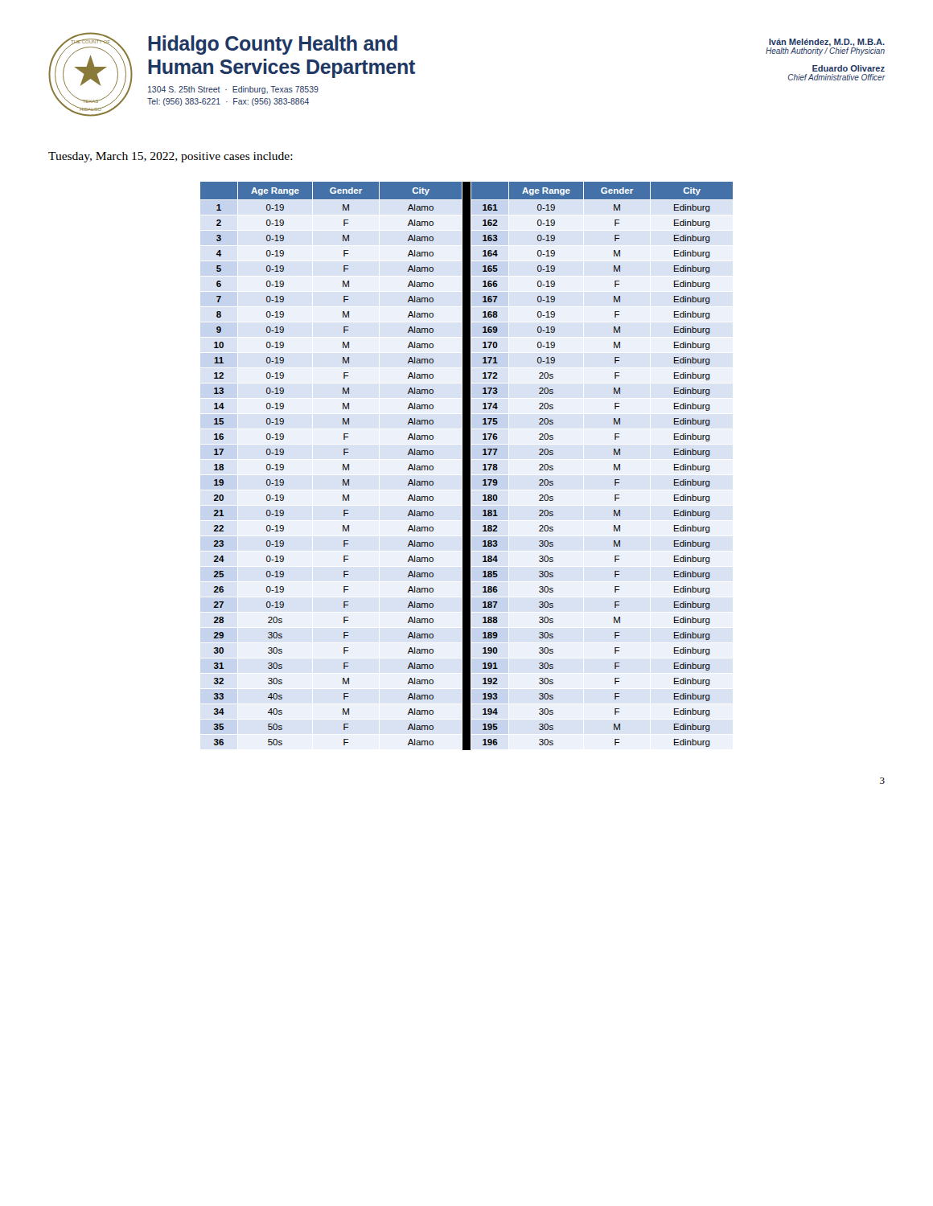THE COUNTY OF HIDALGO TEXAS
Hidalgo County Health and
Human Services Department
1304 S. 25th Street · Edinburg, Texas 78539
Tel: (956) 383-6221 · Fax: (956) 383-8864
Iván Meléndez, M.D., M.B.A.
Health Authority / Chief Physician
Eduardo Olivarez
Chief Administrative Officer
Tuesday, March 15, 2022, positive cases include:
| | Age Range | Gender | City | | | Age Range | Gender | City |
| --- | --- | --- | --- | --- | --- | --- | --- | --- |
| 1 | 0-19 | M | Alamo | | 161 | 0-19 | M | Edinburg |
| 2 | 0-19 | F | Alamo | | 162 | 0-19 | F | Edinburg |
| 3 | 0-19 | M | Alamo | | 163 | 0-19 | F | Edinburg |
| 4 | 0-19 | F | Alamo | | 164 | 0-19 | M | Edinburg |
| 5 | 0-19 | F | Alamo | | 165 | 0-19 | M | Edinburg |
| 6 | 0-19 | M | Alamo | | 166 | 0-19 | F | Edinburg |
| 7 | 0-19 | F | Alamo | | 167 | 0-19 | M | Edinburg |
| 8 | 0-19 | M | Alamo | | 168 | 0-19 | F | Edinburg |
| 9 | 0-19 | F | Alamo | | 169 | 0-19 | M | Edinburg |
| 10 | 0-19 | M | Alamo | | 170 | 0-19 | M | Edinburg |
| 11 | 0-19 | M | Alamo | | 171 | 0-19 | F | Edinburg |
| 12 | 0-19 | F | Alamo | | 172 | 20s | F | Edinburg |
| 13 | 0-19 | M | Alamo | | 173 | 20s | M | Edinburg |
| 14 | 0-19 | M | Alamo | | 174 | 20s | F | Edinburg |
| 15 | 0-19 | M | Alamo | | 175 | 20s | M | Edinburg |
| 16 | 0-19 | F | Alamo | | 176 | 20s | F | Edinburg |
| 17 | 0-19 | F | Alamo | | 177 | 20s | M | Edinburg |
| 18 | 0-19 | M | Alamo | | 178 | 20s | M | Edinburg |
| 19 | 0-19 | M | Alamo | | 179 | 20s | F | Edinburg |
| 20 | 0-19 | M | Alamo | | 180 | 20s | F | Edinburg |
| 21 | 0-19 | F | Alamo | | 181 | 20s | M | Edinburg |
| 22 | 0-19 | M | Alamo | | 182 | 20s | M | Edinburg |
| 23 | 0-19 | F | Alamo | | 183 | 30s | M | Edinburg |
| 24 | 0-19 | F | Alamo | | 184 | 30s | F | Edinburg |
| 25 | 0-19 | F | Alamo | | 185 | 30s | F | Edinburg |
| 26 | 0-19 | F | Alamo | | 186 | 30s | F | Edinburg |
| 27 | 0-19 | F | Alamo | | 187 | 30s | F | Edinburg |
| 28 | 20s | F | Alamo | | 188 | 30s | M | Edinburg |
| 29 | 30s | F | Alamo | | 189 | 30s | F | Edinburg |
| 30 | 30s | F | Alamo | | 190 | 30s | F | Edinburg |
| 31 | 30s | F | Alamo | | 191 | 30s | F | Edinburg |
| 32 | 30s | M | Alamo | | 192 | 30s | F | Edinburg |
| 33 | 40s | F | Alamo | | 193 | 30s | F | Edinburg |
| 34 | 40s | M | Alamo | | 194 | 30s | F | Edinburg |
| 35 | 50s | F | Alamo | | 195 | 30s | M | Edinburg |
| 36 | 50s | F | Alamo | | 196 | 30s | F | Edinburg |
3